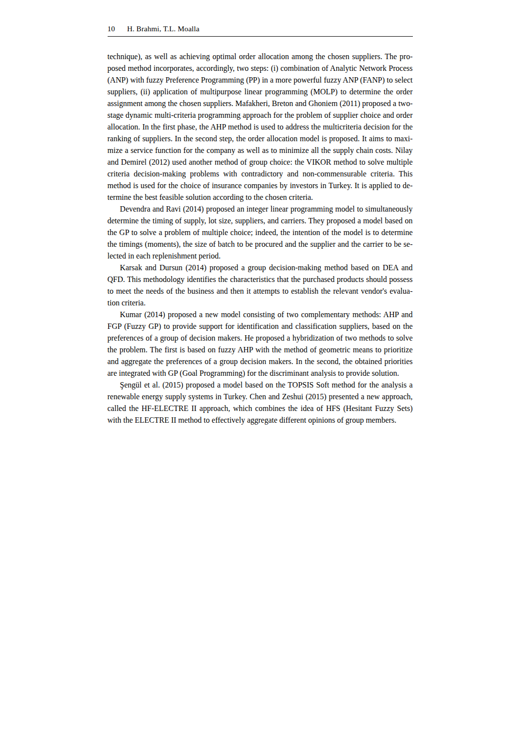10 H. Brahmi, T.L. Moalla
technique), as well as achieving optimal order allocation among the chosen suppliers. The proposed method incorporates, accordingly, two steps: (i) combination of Analytic Network Process (ANP) with fuzzy Preference Programming (PP) in a more powerful fuzzy ANP (FANP) to select suppliers, (ii) application of multipurpose linear programming (MOLP) to determine the order assignment among the chosen suppliers. Mafakheri, Breton and Ghoniem (2011) proposed a two-stage dynamic multi-criteria programming approach for the problem of supplier choice and order allocation. In the first phase, the AHP method is used to address the multicriteria decision for the ranking of suppliers. In the second step, the order allocation model is proposed. It aims to maximize a service function for the company as well as to minimize all the supply chain costs. Nilay and Demirel (2012) used another method of group choice: the VIKOR method to solve multiple criteria decision-making problems with contradictory and non-commensurable criteria. This method is used for the choice of insurance companies by investors in Turkey. It is applied to determine the best feasible solution according to the chosen criteria.
Devendra and Ravi (2014) proposed an integer linear programming model to simultaneously determine the timing of supply, lot size, suppliers, and carriers. They proposed a model based on the GP to solve a problem of multiple choice; indeed, the intention of the model is to determine the timings (moments), the size of batch to be procured and the supplier and the carrier to be selected in each replenishment period.
Karsak and Dursun (2014) proposed a group decision-making method based on DEA and QFD. This methodology identifies the characteristics that the purchased products should possess to meet the needs of the business and then it attempts to establish the relevant vendor's evaluation criteria.
Kumar (2014) proposed a new model consisting of two complementary methods: AHP and FGP (Fuzzy GP) to provide support for identification and classification suppliers, based on the preferences of a group of decision makers. He proposed a hybridization of two methods to solve the problem. The first is based on fuzzy AHP with the method of geometric means to prioritize and aggregate the preferences of a group decision makers. In the second, the obtained priorities are integrated with GP (Goal Programming) for the discriminant analysis to provide solution.
Şengül et al. (2015) proposed a model based on the TOPSIS Soft method for the analysis a renewable energy supply systems in Turkey. Chen and Zeshui (2015) presented a new approach, called the HF-ELECTRE II approach, which combines the idea of HFS (Hesitant Fuzzy Sets) with the ELECTRE II method to effectively aggregate different opinions of group members.